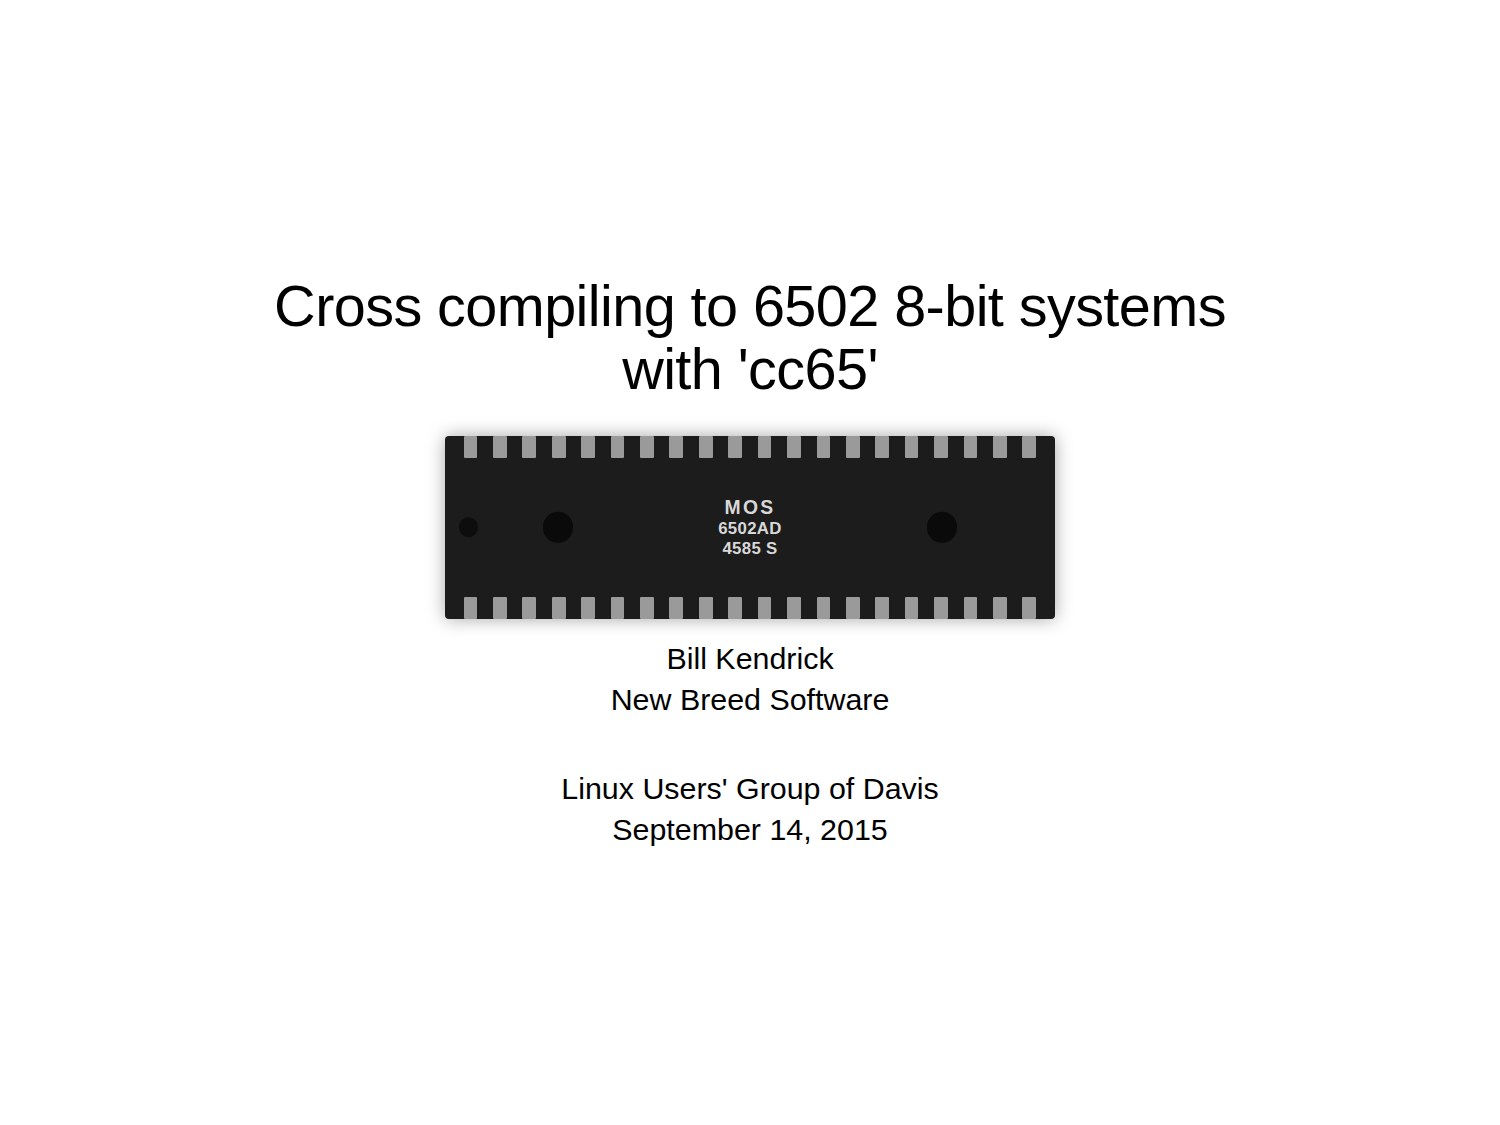Cross compiling to 6502 8-bit systems with 'cc65'
MOS 6502AD
4585 S
Bill Kendrick
New Breed Software
Linux Users' Group of Davis
September 14, 2015